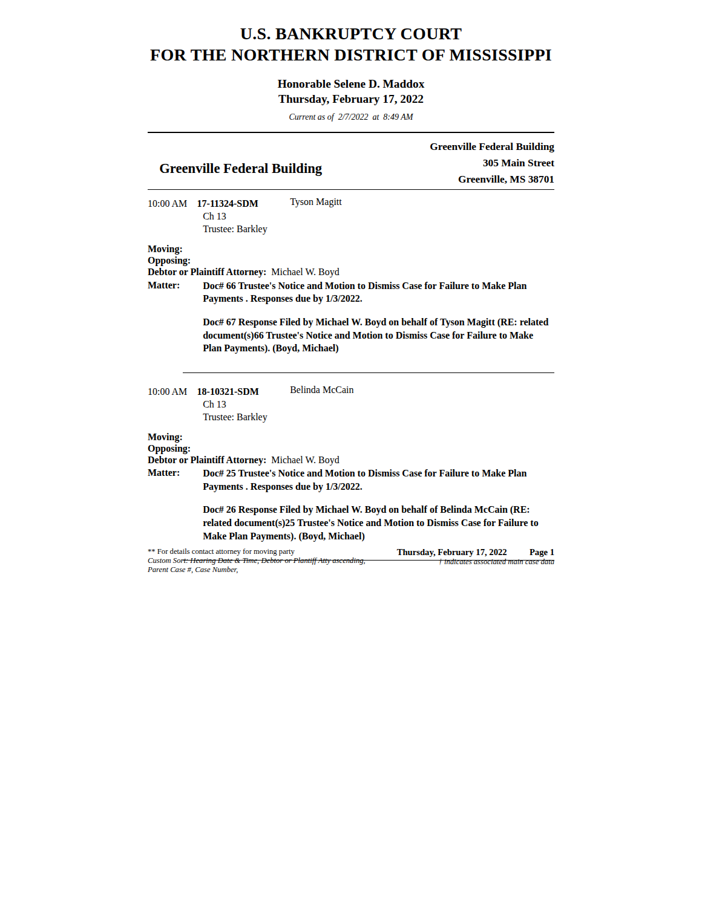U.S. BANKRUPTCY COURT
FOR THE NORTHERN DISTRICT OF MISSISSIPPI
Honorable Selene D. Maddox
Thursday, February 17, 2022
Current as of 2/7/2022 at 8:49 AM
Greenville Federal Building
Greenville Federal Building
305 Main Street
Greenville, MS 38701
10:00 AM 17-11324-SDM Tyson Magitt Ch 13 Trustee: Barkley
Moving:
Opposing:
Debtor or Plaintiff Attorney: Michael W. Boyd
Matter:
Doc# 66 Trustee's Notice and Motion to Dismiss Case for Failure to Make Plan Payments . Responses due by 1/3/2022.
Doc# 67 Response Filed by Michael W. Boyd on behalf of Tyson Magitt (RE: related document(s)66 Trustee's Notice and Motion to Dismiss Case for Failure to Make Plan Payments). (Boyd, Michael)
10:00 AM 18-10321-SDM Belinda McCain Ch 13 Trustee: Barkley
Moving:
Opposing:
Debtor or Plaintiff Attorney: Michael W. Boyd
Matter:
Doc# 25 Trustee's Notice and Motion to Dismiss Case for Failure to Make Plan Payments . Responses due by 1/3/2022.
Doc# 26 Response Filed by Michael W. Boyd on behalf of Belinda McCain (RE: related document(s)25 Trustee's Notice and Motion to Dismiss Case for Failure to Make Plan Payments). (Boyd, Michael)
** For details contact attorney for moving party
Custom Sort: Hearing Date & Time, Debtor or Plantiff Atty ascending, Parent Case #, Case Number,
Thursday, February 17, 2022 Page 1
† indicates associated main case data